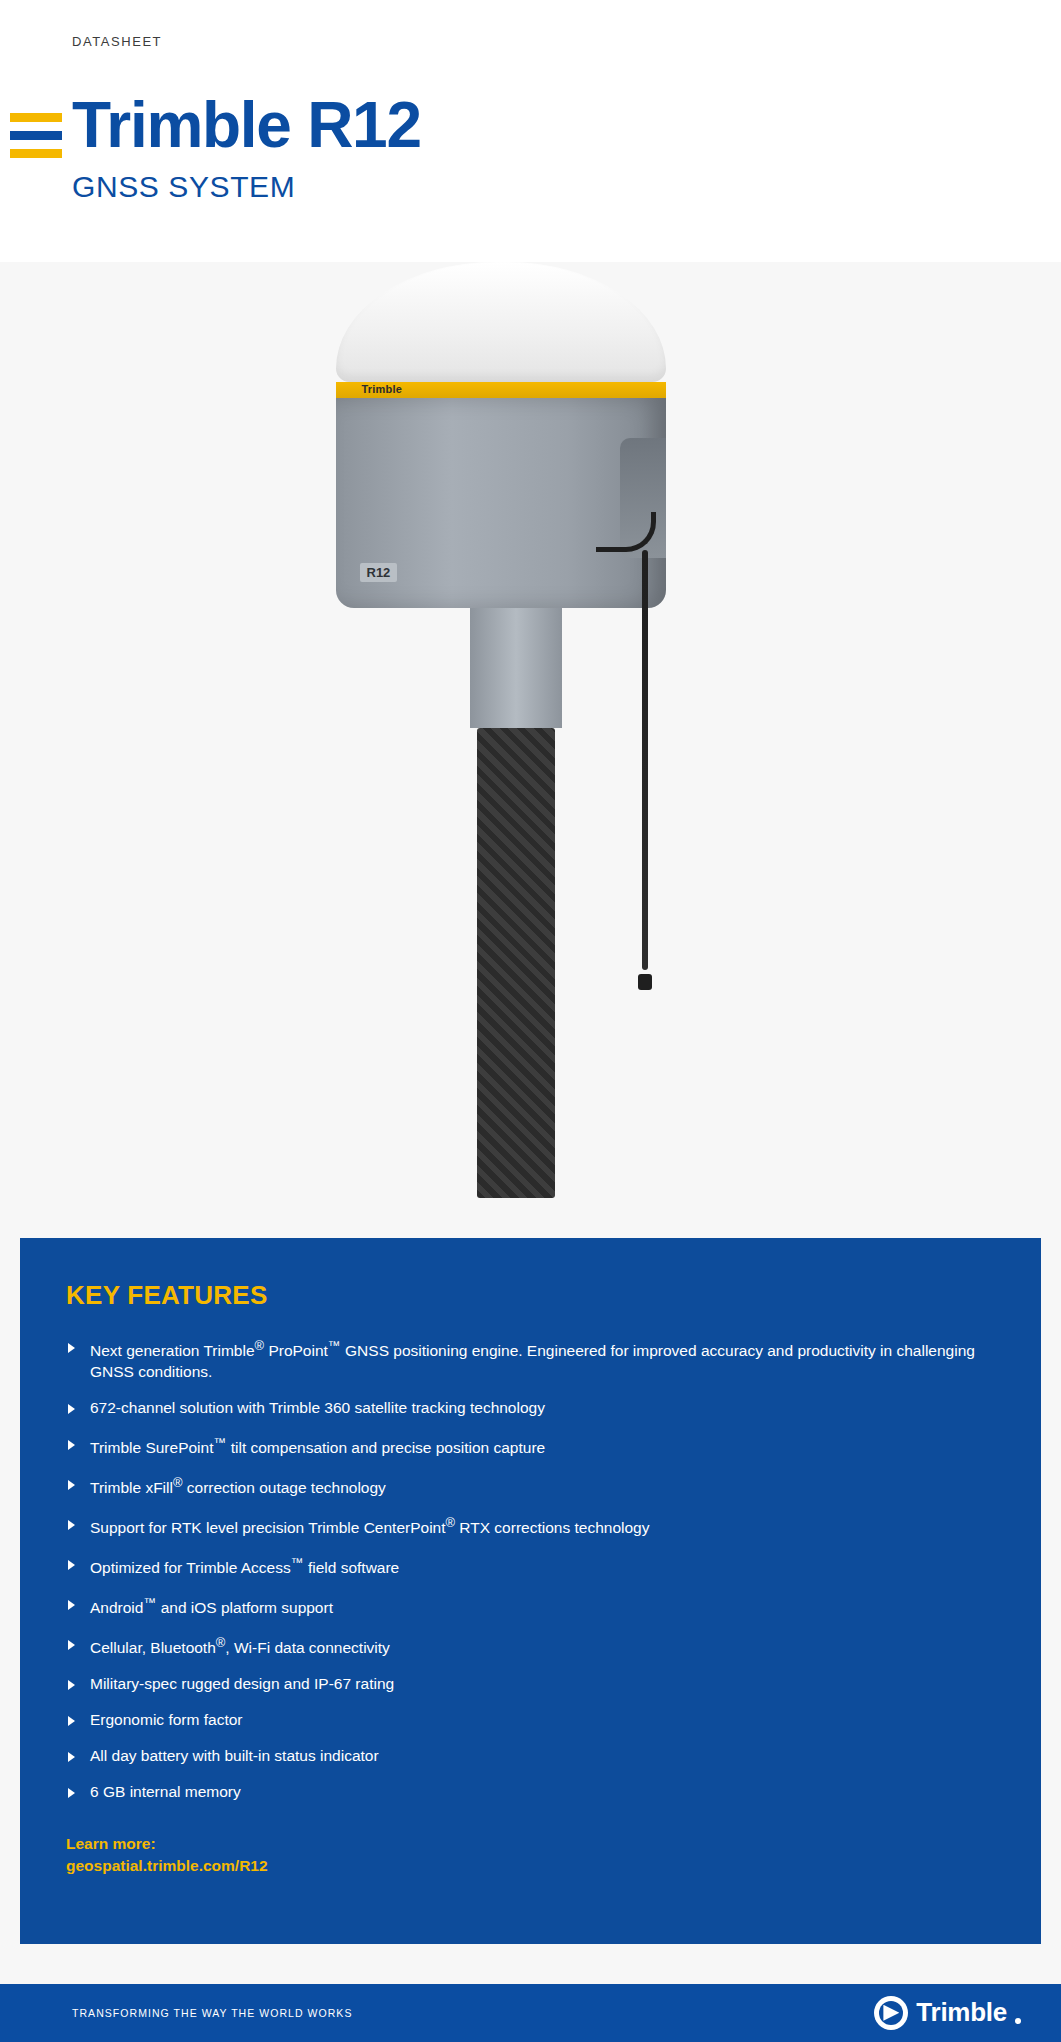+ + + + + + + + + + + + + + + + + + + + + + + + + + + + + + + + + + + + + + + + + + + + + + + + + + + + + + + + + + + + + + + + + + + + + + + + + + + + + + + + +
DATASHEET
Trimble R12
GNSS SYSTEM
Trimble
R12
KEY FEATURES
Next generation Trimble® ProPoint™ GNSS positioning engine. Engineered for improved accuracy and productivity in challenging GNSS conditions.
672-channel solution with Trimble 360 satellite tracking technology
Trimble SurePoint™ tilt compensation and precise position capture
Trimble xFill® correction outage technology
Support for RTK level precision Trimble CenterPoint® RTX corrections technology
Optimized for Trimble Access™ field software
Android™ and iOS platform support
Cellular, Bluetooth®, Wi-Fi data connectivity
Military-spec rugged design and IP-67 rating
Ergonomic form factor
All day battery with built-in status indicator
6 GB internal memory
Learn more: geospatial.trimble.com/R12
TRANSFORMING THE WAY THE WORLD WORKS
Trimble